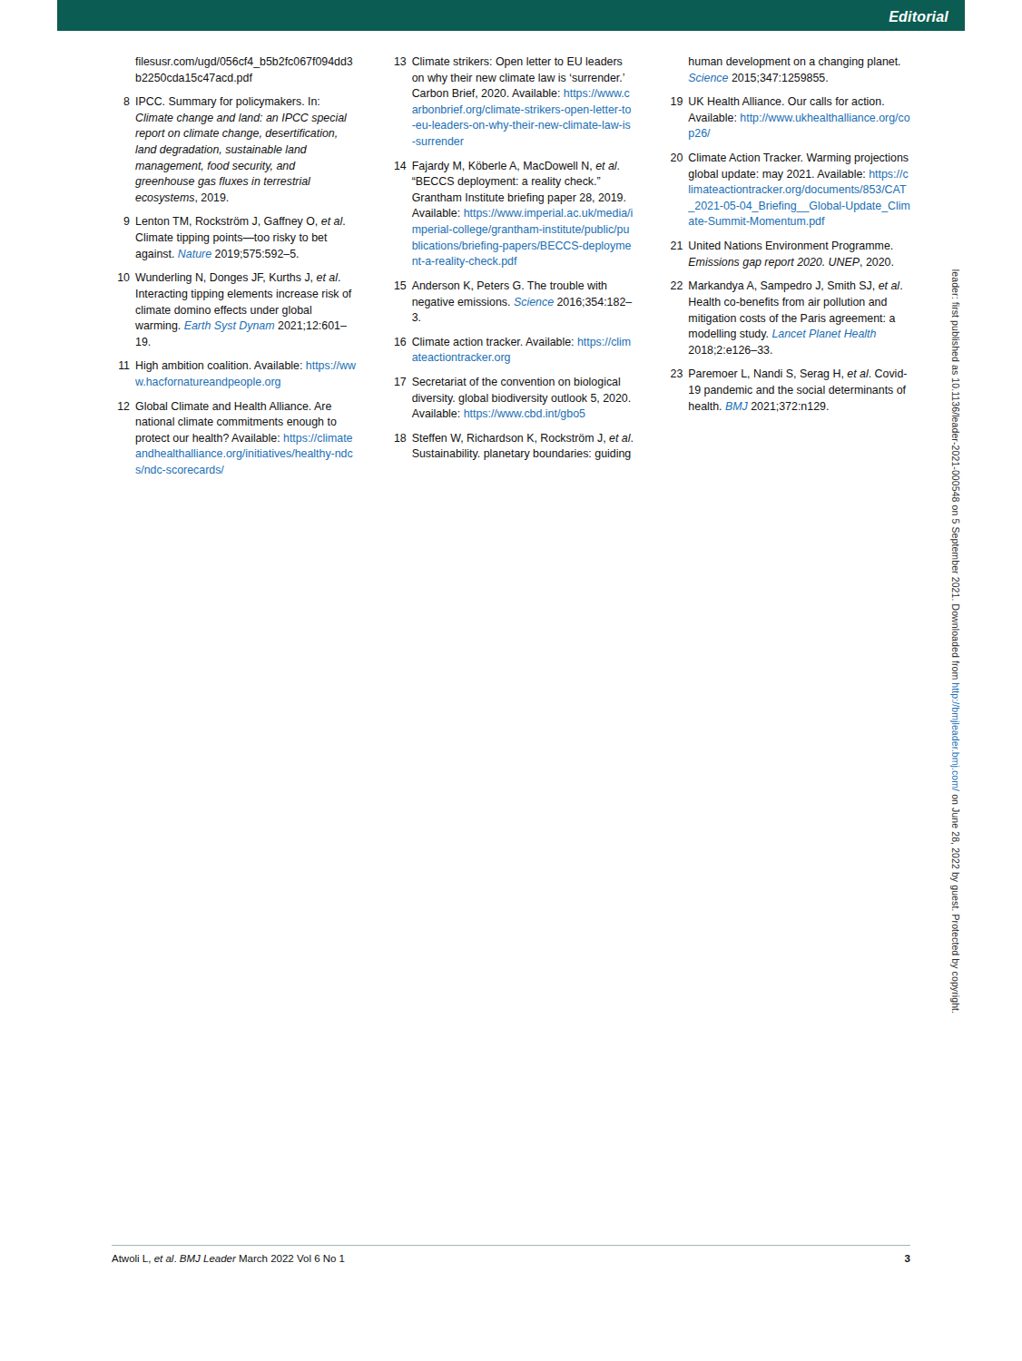Editorial
leader: first published as 10.1136/leader-2021-000548 on 5 September 2021. Downloaded from http://bmjleader.bmj.com/ on June 28, 2022 by guest. Protected by copyright.
filesusr.com/ugd/056cf4_b5b2fc067f094dd3b2250cda15c47acd.pdf
8 IPCC. Summary for policymakers. In: Climate change and land: an IPCC special report on climate change, desertification, land degradation, sustainable land management, food security, and greenhouse gas fluxes in terrestrial ecosystems, 2019.
9 Lenton TM, Rockström J, Gaffney O, et al. Climate tipping points—too risky to bet against. Nature 2019;575:592–5.
10 Wunderling N, Donges JF, Kurths J, et al. Interacting tipping elements increase risk of climate domino effects under global warming. Earth Syst Dynam 2021;12:601–19.
11 High ambition coalition. Available: https://www.hacfornatureandpeople.org
12 Global Climate and Health Alliance. Are national climate commitments enough to protect our health? Available: https://climateandhealthalliance.org/initiatives/healthy-ndcs/ndc-scorecards/
13 Climate strikers: Open letter to EU leaders on why their new climate law is ‘surrender.’ Carbon Brief, 2020. Available: https://www.carbonbrief.org/climate-strikers-open-letter-to-eu-leaders-on-why-their-new-climate-law-is-surrender
14 Fajardy M, Köberle A, MacDowell N, et al. “BECCS deployment: a reality check.” Grantham Institute briefing paper 28, 2019. Available: https://www.imperial.ac.uk/media/imperial-college/grantham-institute/public/publications/briefing-papers/BECCS-deployment-a-reality-check.pdf
15 Anderson K, Peters G. The trouble with negative emissions. Science 2016;354:182–3.
16 Climate action tracker. Available: https://climateactiontracker.org
17 Secretariat of the convention on biological diversity. global biodiversity outlook 5, 2020. Available: https://www.cbd.int/gbo5
18 Steffen W, Richardson K, Rockström J, et al. Sustainability. planetary boundaries: guiding
human development on a changing planet. Science 2015;347:1259855.
19 UK Health Alliance. Our calls for action. Available: http://www.ukhealthalliance.org/cop26/
20 Climate Action Tracker. Warming projections global update: may 2021. Available: https://climateactiontracker.org/documents/853/CAT_2021-05-04_Briefing__Global-Update_Climate-Summit-Momentum.pdf
21 United Nations Environment Programme. Emissions gap report 2020. UNEP, 2020.
22 Markandya A, Sampedro J, Smith SJ, et al. Health co-benefits from air pollution and mitigation costs of the Paris agreement: a modelling study. Lancet Planet Health 2018;2:e126–33.
23 Paremoer L, Nandi S, Serag H, et al. Covid-19 pandemic and the social determinants of health. BMJ 2021;372:n129.
Atwoli L, et al. BMJ Leader March 2022 Vol 6 No 1
3